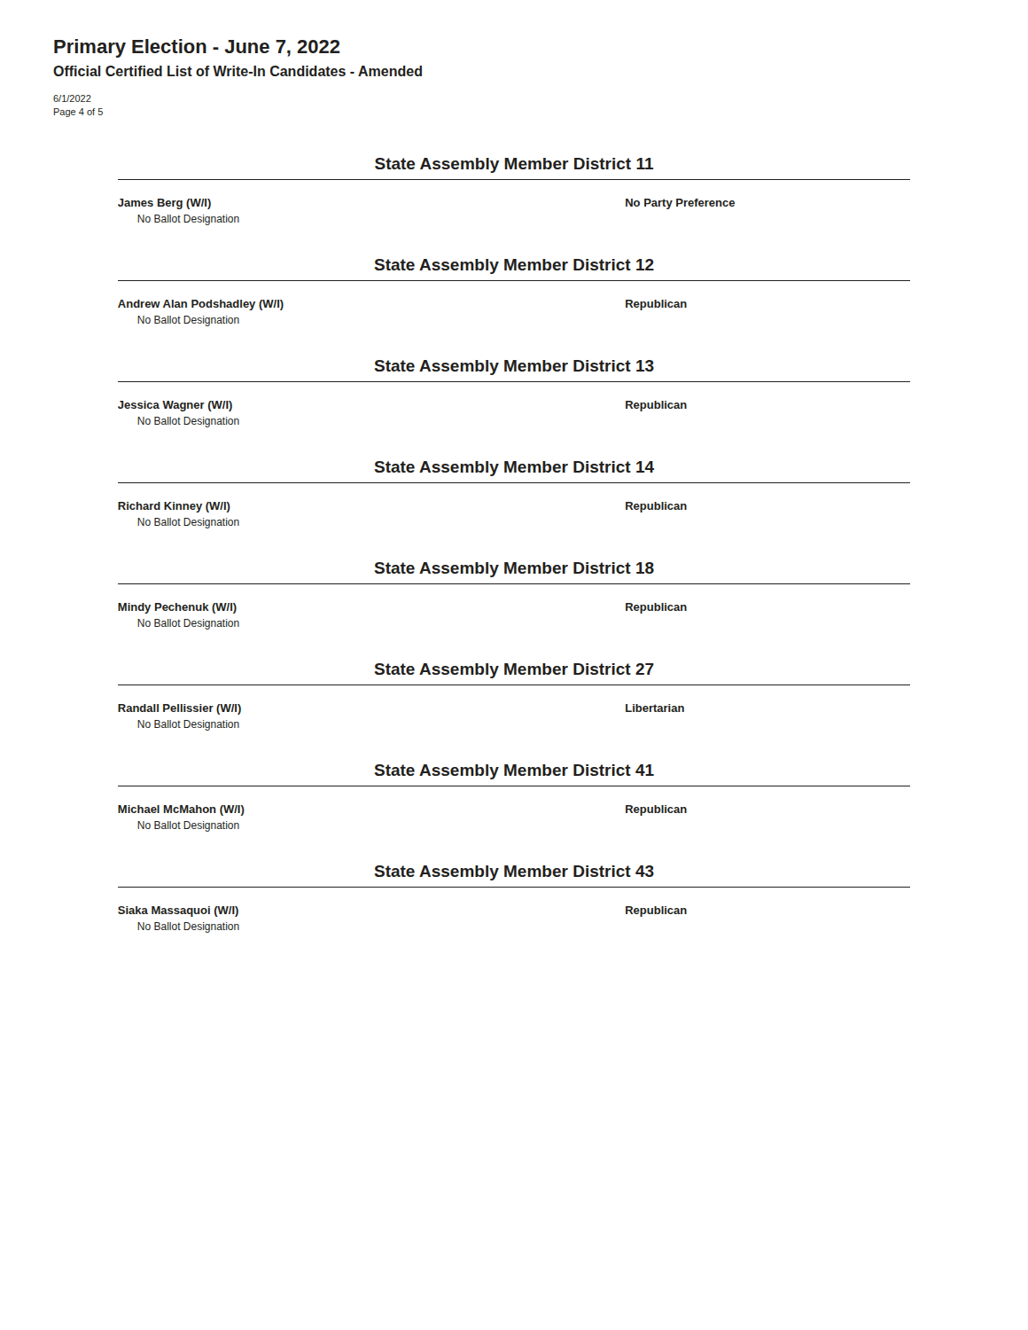Primary Election - June 7, 2022
Official Certified List of Write-In Candidates - Amended
6/1/2022
Page 4 of 5
State Assembly Member District 11
James Berg (W/I)
No Party Preference
No Ballot Designation
State Assembly Member District 12
Andrew Alan Podshadley (W/I)
Republican
No Ballot Designation
State Assembly Member District 13
Jessica Wagner (W/I)
Republican
No Ballot Designation
State Assembly Member District 14
Richard Kinney (W/I)
Republican
No Ballot Designation
State Assembly Member District 18
Mindy Pechenuk (W/I)
Republican
No Ballot Designation
State Assembly Member District 27
Randall Pellissier (W/I)
Libertarian
No Ballot Designation
State Assembly Member District 41
Michael McMahon (W/I)
Republican
No Ballot Designation
State Assembly Member District 43
Siaka Massaquoi (W/I)
Republican
No Ballot Designation